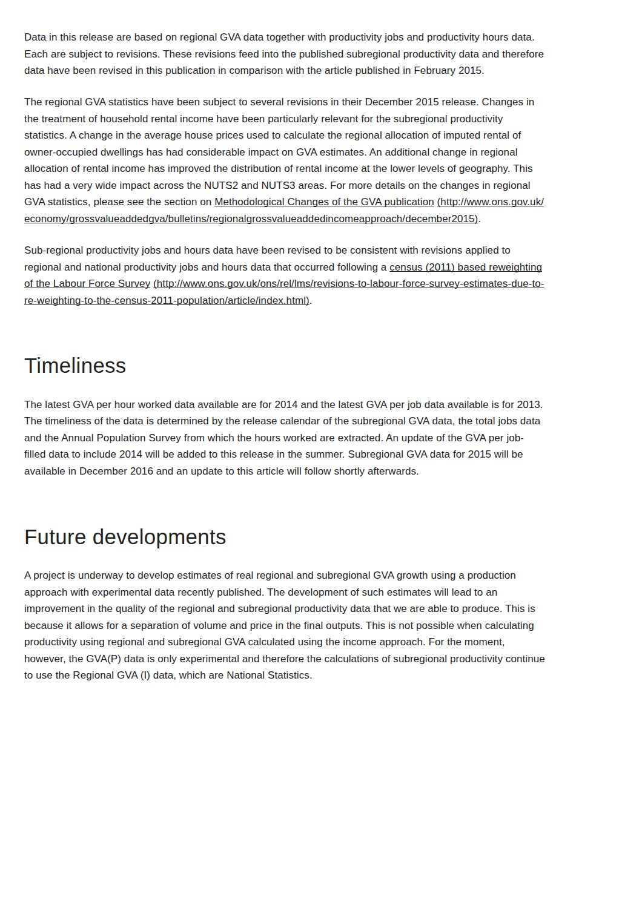Data in this release are based on regional GVA data together with productivity jobs and productivity hours data. Each are subject to revisions. These revisions feed into the published subregional productivity data and therefore data have been revised in this publication in comparison with the article published in February 2015.
The regional GVA statistics have been subject to several revisions in their December 2015 release. Changes in the treatment of household rental income have been particularly relevant for the subregional productivity statistics. A change in the average house prices used to calculate the regional allocation of imputed rental of owner-occupied dwellings has had considerable impact on GVA estimates. An additional change in regional allocation of rental income has improved the distribution of rental income at the lower levels of geography. This has had a very wide impact across the NUTS2 and NUTS3 areas. For more details on the changes in regional GVA statistics, please see the section on Methodological Changes of the GVA publication (http://www.ons.gov.uk/economy/grossvalueaddedgva/bulletins/regionalgrossvalueaddedincomeapproach/december2015).
Sub-regional productivity jobs and hours data have been revised to be consistent with revisions applied to regional and national productivity jobs and hours data that occurred following a census (2011) based reweighting of the Labour Force Survey (http://www.ons.gov.uk/ons/rel/lms/revisions-to-labour-force-survey-estimates-due-to-re-weighting-to-the-census-2011-population/article/index.html).
Timeliness
The latest GVA per hour worked data available are for 2014 and the latest GVA per job data available is for 2013. The timeliness of the data is determined by the release calendar of the subregional GVA data, the total jobs data and the Annual Population Survey from which the hours worked are extracted. An update of the GVA per job-filled data to include 2014 will be added to this release in the summer. Subregional GVA data for 2015 will be available in December 2016 and an update to this article will follow shortly afterwards.
Future developments
A project is underway to develop estimates of real regional and subregional GVA growth using a production approach with experimental data recently published. The development of such estimates will lead to an improvement in the quality of the regional and subregional productivity data that we are able to produce. This is because it allows for a separation of volume and price in the final outputs. This is not possible when calculating productivity using regional and subregional GVA calculated using the income approach. For the moment, however, the GVA(P) data is only experimental and therefore the calculations of subregional productivity continue to use the Regional GVA (I) data, which are National Statistics.